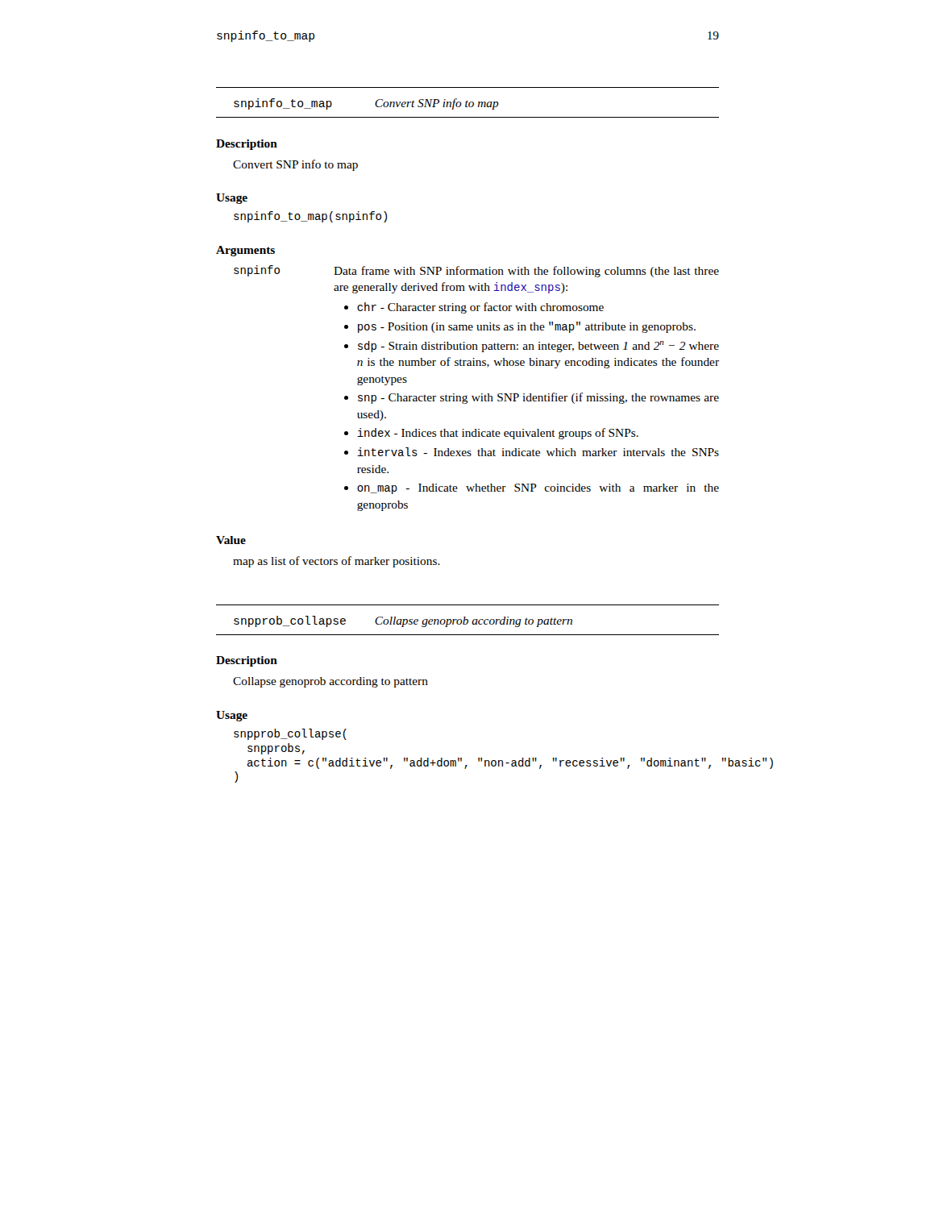snpinfo_to_map
19
snpinfo_to_map
Convert SNP info to map
Description
Convert SNP info to map
Usage
snpinfo_to_map(snpinfo)
Arguments
snpinfo
Data frame with SNP information with the following columns (the last three are generally derived from with index_snps):
chr - Character string or factor with chromosome
pos - Position (in same units as in the "map" attribute in genoprobs.
sdp - Strain distribution pattern: an integer, between 1 and 2n − 2 where n is the number of strains, whose binary encoding indicates the founder genotypes
snp - Character string with SNP identifier (if missing, the rownames are used).
index - Indices that indicate equivalent groups of SNPs.
intervals - Indexes that indicate which marker intervals the SNPs reside.
on_map - Indicate whether SNP coincides with a marker in the genoprobs
Value
map as list of vectors of marker positions.
snpprob_collapse
Collapse genoprob according to pattern
Description
Collapse genoprob according to pattern
Usage
snpprob_collapse(
  snpprobs,
  action = c("additive", "add+dom", "non-add", "recessive", "dominant", "basic")
)